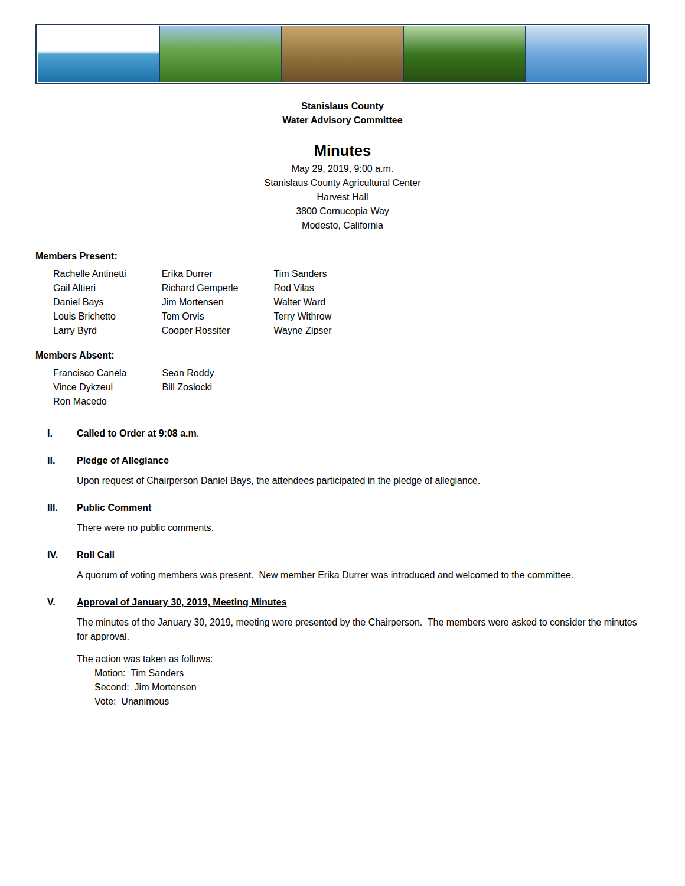Stanislaus County
Water Advisory Committee
Minutes
May 29, 2019, 9:00 a.m.
Stanislaus County Agricultural Center
Harvest Hall
3800 Cornucopia Way
Modesto, California
Members Present:
| Rachelle Antinetti | Erika Durrer | Tim Sanders |
| Gail Altieri | Richard Gemperle | Rod Vilas |
| Daniel Bays | Jim Mortensen | Walter Ward |
| Louis Brichetto | Tom Orvis | Terry Withrow |
| Larry Byrd | Cooper Rossiter | Wayne Zipser |
Members Absent:
| Francisco Canela | Sean Roddy |
| Vince Dykzeul | Bill Zoslocki |
| Ron Macedo | |
Called to Order at 9:08 a.m.
Pledge of Allegiance
Upon request of Chairperson Daniel Bays, the attendees participated in the pledge of allegiance.
Public Comment
There were no public comments.
Roll Call
A quorum of voting members was present. New member Erika Durrer was introduced and welcomed to the committee.
Approval of January 30, 2019, Meeting Minutes
The minutes of the January 30, 2019, meeting were presented by the Chairperson. The members were asked to consider the minutes for approval.
The action was taken as follows:
Motion: Tim Sanders
Second: Jim Mortensen
Vote: Unanimous